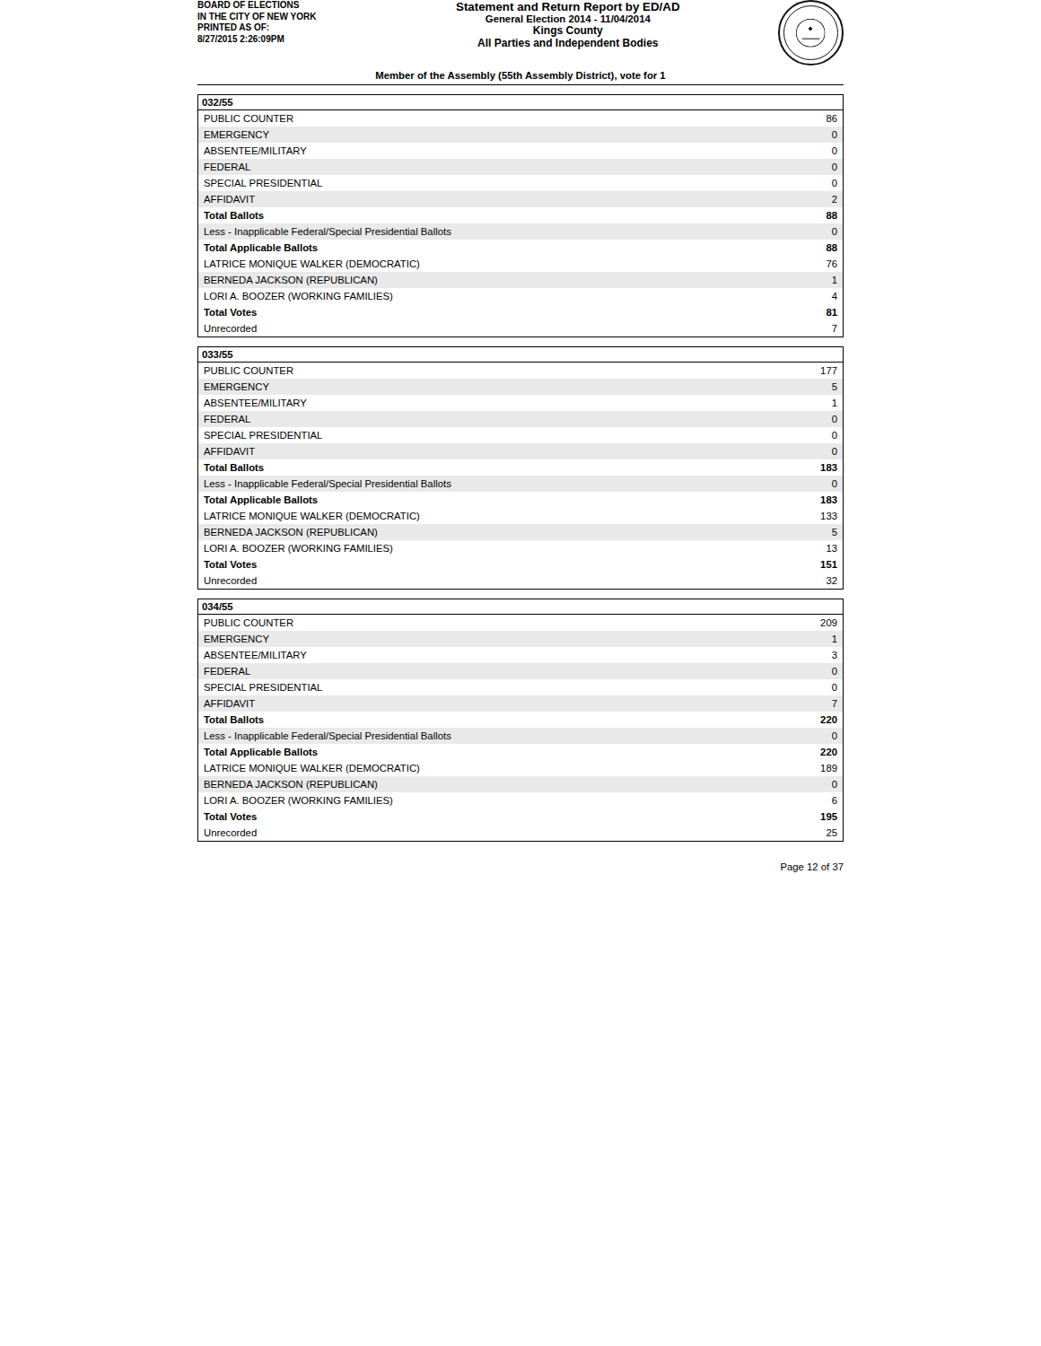BOARD OF ELECTIONS
IN THE CITY OF NEW YORK
PRINTED AS OF:
8/27/2015 2:26:09PM
Statement and Return Report by ED/AD
General Election 2014 - 11/04/2014
Kings County
All Parties and Independent Bodies
Member of the Assembly (55th Assembly District), vote for 1
032/55
| PUBLIC COUNTER | 86 |
| EMERGENCY | 0 |
| ABSENTEE/MILITARY | 0 |
| FEDERAL | 0 |
| SPECIAL PRESIDENTIAL | 0 |
| AFFIDAVIT | 2 |
| Total Ballots | 88 |
| Less - Inapplicable Federal/Special Presidential Ballots | 0 |
| Total Applicable Ballots | 88 |
| LATRICE MONIQUE WALKER (DEMOCRATIC) | 76 |
| BERNEDA JACKSON (REPUBLICAN) | 1 |
| LORI A. BOOZER (WORKING FAMILIES) | 4 |
| Total Votes | 81 |
| Unrecorded | 7 |
033/55
| PUBLIC COUNTER | 177 |
| EMERGENCY | 5 |
| ABSENTEE/MILITARY | 1 |
| FEDERAL | 0 |
| SPECIAL PRESIDENTIAL | 0 |
| AFFIDAVIT | 0 |
| Total Ballots | 183 |
| Less - Inapplicable Federal/Special Presidential Ballots | 0 |
| Total Applicable Ballots | 183 |
| LATRICE MONIQUE WALKER (DEMOCRATIC) | 133 |
| BERNEDA JACKSON (REPUBLICAN) | 5 |
| LORI A. BOOZER (WORKING FAMILIES) | 13 |
| Total Votes | 151 |
| Unrecorded | 32 |
034/55
| PUBLIC COUNTER | 209 |
| EMERGENCY | 1 |
| ABSENTEE/MILITARY | 3 |
| FEDERAL | 0 |
| SPECIAL PRESIDENTIAL | 0 |
| AFFIDAVIT | 7 |
| Total Ballots | 220 |
| Less - Inapplicable Federal/Special Presidential Ballots | 0 |
| Total Applicable Ballots | 220 |
| LATRICE MONIQUE WALKER (DEMOCRATIC) | 189 |
| BERNEDA JACKSON (REPUBLICAN) | 0 |
| LORI A. BOOZER (WORKING FAMILIES) | 6 |
| Total Votes | 195 |
| Unrecorded | 25 |
Page 12 of 37